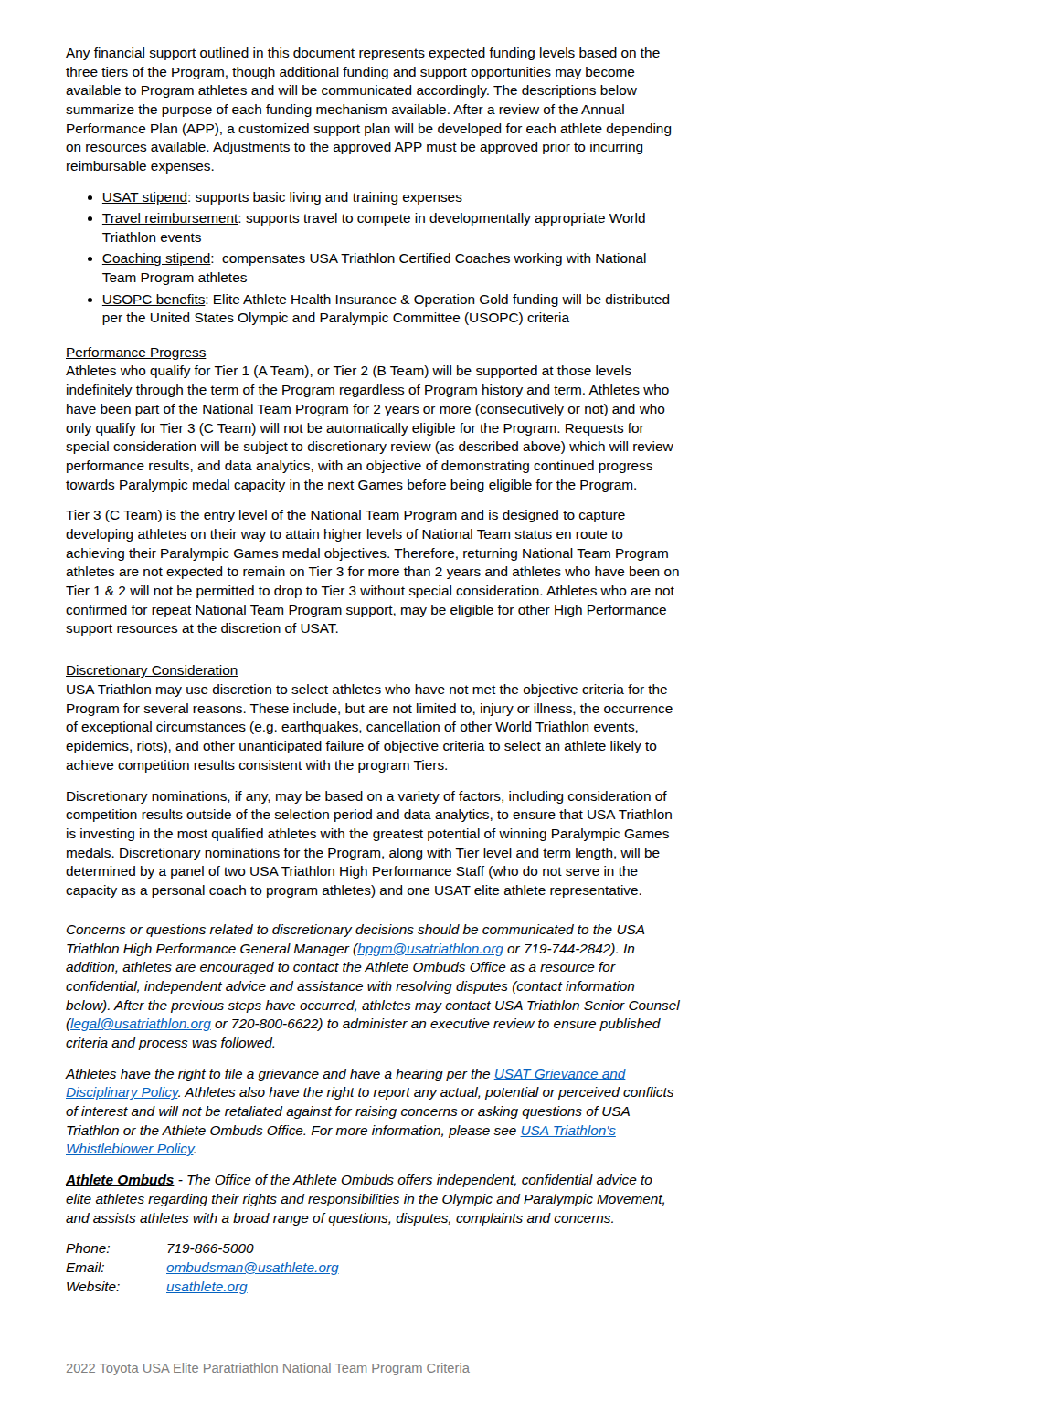Any financial support outlined in this document represents expected funding levels based on the three tiers of the Program, though additional funding and support opportunities may become available to Program athletes and will be communicated accordingly. The descriptions below summarize the purpose of each funding mechanism available. After a review of the Annual Performance Plan (APP), a customized support plan will be developed for each athlete depending on resources available. Adjustments to the approved APP must be approved prior to incurring reimbursable expenses.
USAT stipend: supports basic living and training expenses
Travel reimbursement: supports travel to compete in developmentally appropriate World Triathlon events
Coaching stipend: compensates USA Triathlon Certified Coaches working with National Team Program athletes
USOPC benefits: Elite Athlete Health Insurance & Operation Gold funding will be distributed per the United States Olympic and Paralympic Committee (USOPC) criteria
Performance Progress
Athletes who qualify for Tier 1 (A Team), or Tier 2 (B Team) will be supported at those levels indefinitely through the term of the Program regardless of Program history and term. Athletes who have been part of the National Team Program for 2 years or more (consecutively or not) and who only qualify for Tier 3 (C Team) will not be automatically eligible for the Program. Requests for special consideration will be subject to discretionary review (as described above) which will review performance results, and data analytics, with an objective of demonstrating continued progress towards Paralympic medal capacity in the next Games before being eligible for the Program.
Tier 3 (C Team) is the entry level of the National Team Program and is designed to capture developing athletes on their way to attain higher levels of National Team status en route to achieving their Paralympic Games medal objectives. Therefore, returning National Team Program athletes are not expected to remain on Tier 3 for more than 2 years and athletes who have been on Tier 1 & 2 will not be permitted to drop to Tier 3 without special consideration. Athletes who are not confirmed for repeat National Team Program support, may be eligible for other High Performance support resources at the discretion of USAT.
Discretionary Consideration
USA Triathlon may use discretion to select athletes who have not met the objective criteria for the Program for several reasons. These include, but are not limited to, injury or illness, the occurrence of exceptional circumstances (e.g. earthquakes, cancellation of other World Triathlon events, epidemics, riots), and other unanticipated failure of objective criteria to select an athlete likely to achieve competition results consistent with the program Tiers.
Discretionary nominations, if any, may be based on a variety of factors, including consideration of competition results outside of the selection period and data analytics, to ensure that USA Triathlon is investing in the most qualified athletes with the greatest potential of winning Paralympic Games medals. Discretionary nominations for the Program, along with Tier level and term length, will be determined by a panel of two USA Triathlon High Performance Staff (who do not serve in the capacity as a personal coach to program athletes) and one USAT elite athlete representative.
Concerns or questions related to discretionary decisions should be communicated to the USA Triathlon High Performance General Manager (hpgm@usatriathlon.org or 719-744-2842). In addition, athletes are encouraged to contact the Athlete Ombuds Office as a resource for confidential, independent advice and assistance with resolving disputes (contact information below). After the previous steps have occurred, athletes may contact USA Triathlon Senior Counsel (legal@usatriathlon.org or 720-800-6622) to administer an executive review to ensure published criteria and process was followed.
Athletes have the right to file a grievance and have a hearing per the USAT Grievance and Disciplinary Policy. Athletes also have the right to report any actual, potential or perceived conflicts of interest and will not be retaliated against for raising concerns or asking questions of USA Triathlon or the Athlete Ombuds Office. For more information, please see USA Triathlon's Whistleblower Policy.
Athlete Ombuds - The Office of the Athlete Ombuds offers independent, confidential advice to elite athletes regarding their rights and responsibilities in the Olympic and Paralympic Movement, and assists athletes with a broad range of questions, disputes, complaints and concerns.
| Phone: | 719-866-5000 |
| Email: | ombudsman@usathlete.org |
| Website: | usathlete.org |
2022 Toyota USA Elite Paratriathlon National Team Program Criteria